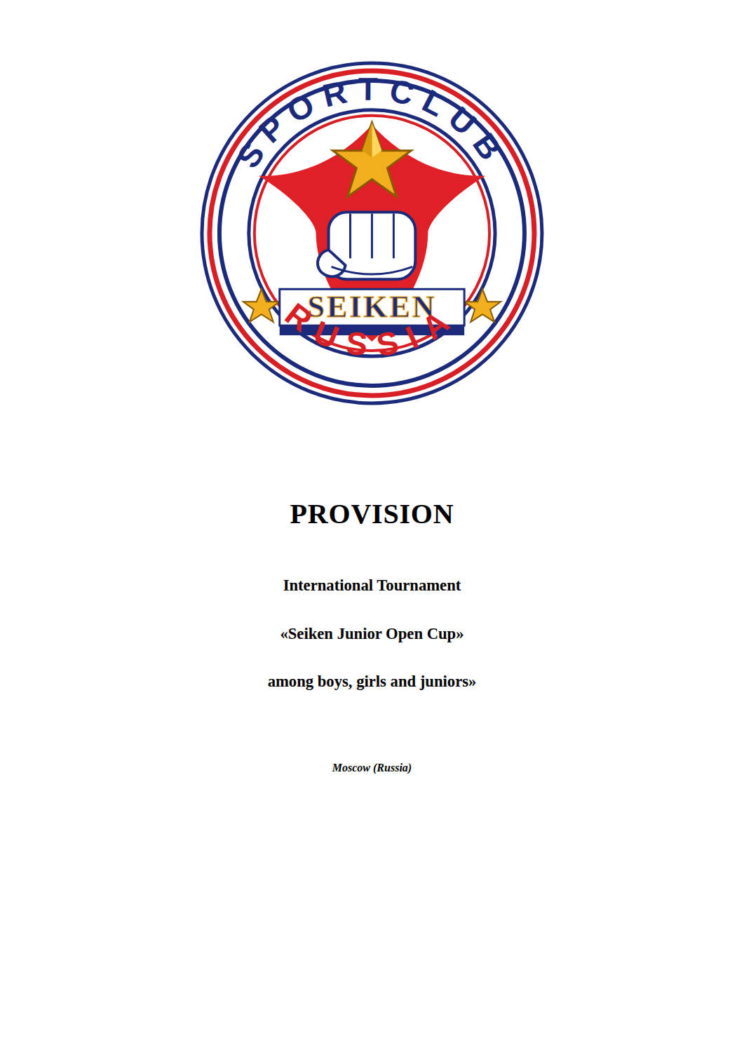SEIKEN SPORTCLUB RUSSIA
PROVISION
International Tournament
«Seiken Junior Open Cup»
among boys, girls and juniors»
Moscow (Russia)